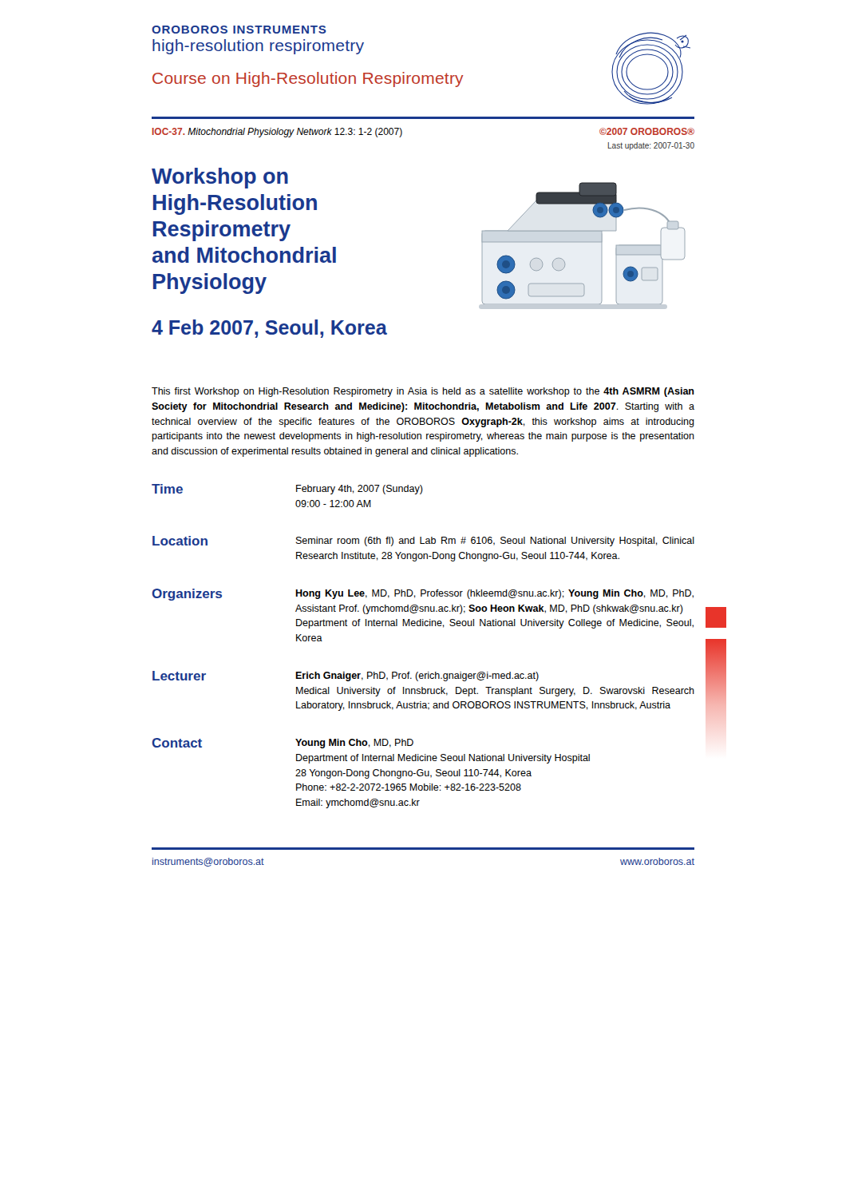OROBOROS INSTRUMENTS
high-resolution respirometry
Course on High-Resolution Respirometry
IOC-37. Mitochondrial Physiology Network 12.3: 1-2 (2007) ©2007 OROBOROS® Last update: 2007-01-30
Workshop on
High-Resolution
Respirometry
and Mitochondrial
Physiology
4 Feb 2007, Seoul, Korea
This first Workshop on High-Resolution Respirometry in Asia is held as a satellite workshop to the 4th ASMRM (Asian Society for Mitochondrial Research and Medicine): Mitochondria, Metabolism and Life 2007. Starting with a technical overview of the specific features of the OROBOROS Oxygraph-2k, this workshop aims at introducing participants into the newest developments in high-resolution respirometry, whereas the main purpose is the presentation and discussion of experimental results obtained in general and clinical applications.
| Time | February 4th, 2007 (Sunday) 09:00 - 12:00 AM |
| Location | Seminar room (6th fl) and Lab Rm # 6106, Seoul National University Hospital, Clinical Research Institute, 28 Yongon-Dong Chongno-Gu, Seoul 110-744, Korea. |
| Organizers | Hong Kyu Lee , MD, PhD, Professor (hkleemd@snu.ac.kr); Young Min Cho , MD, PhD, Assistant Prof. (ymchomd@snu.ac.kr); Soo Heon Kwak , MD, PhD (shkwak@snu.ac.kr) Department of Internal Medicine, Seoul National University College of Medicine, Seoul, Korea |
| Lecturer | Erich Gnaiger , PhD, Prof. (erich.gnaiger@i-med.ac.at) Medical University of Innsbruck, Dept. Transplant Surgery, D. Swarovski Research Laboratory, Innsbruck, Austria; and OROBOROS INSTRUMENTS, Innsbruck, Austria |
| Contact | Young Min Cho , MD, PhD Department of Internal Medicine Seoul National University Hospital 28 Yongon-Dong Chongno-Gu, Seoul 110-744, Korea Phone: +82-2-2072-1965 Mobile: +82-16-223-5208 Email: ymchomd@snu.ac.kr |
instruments@oroboros.at www.oroboros.at